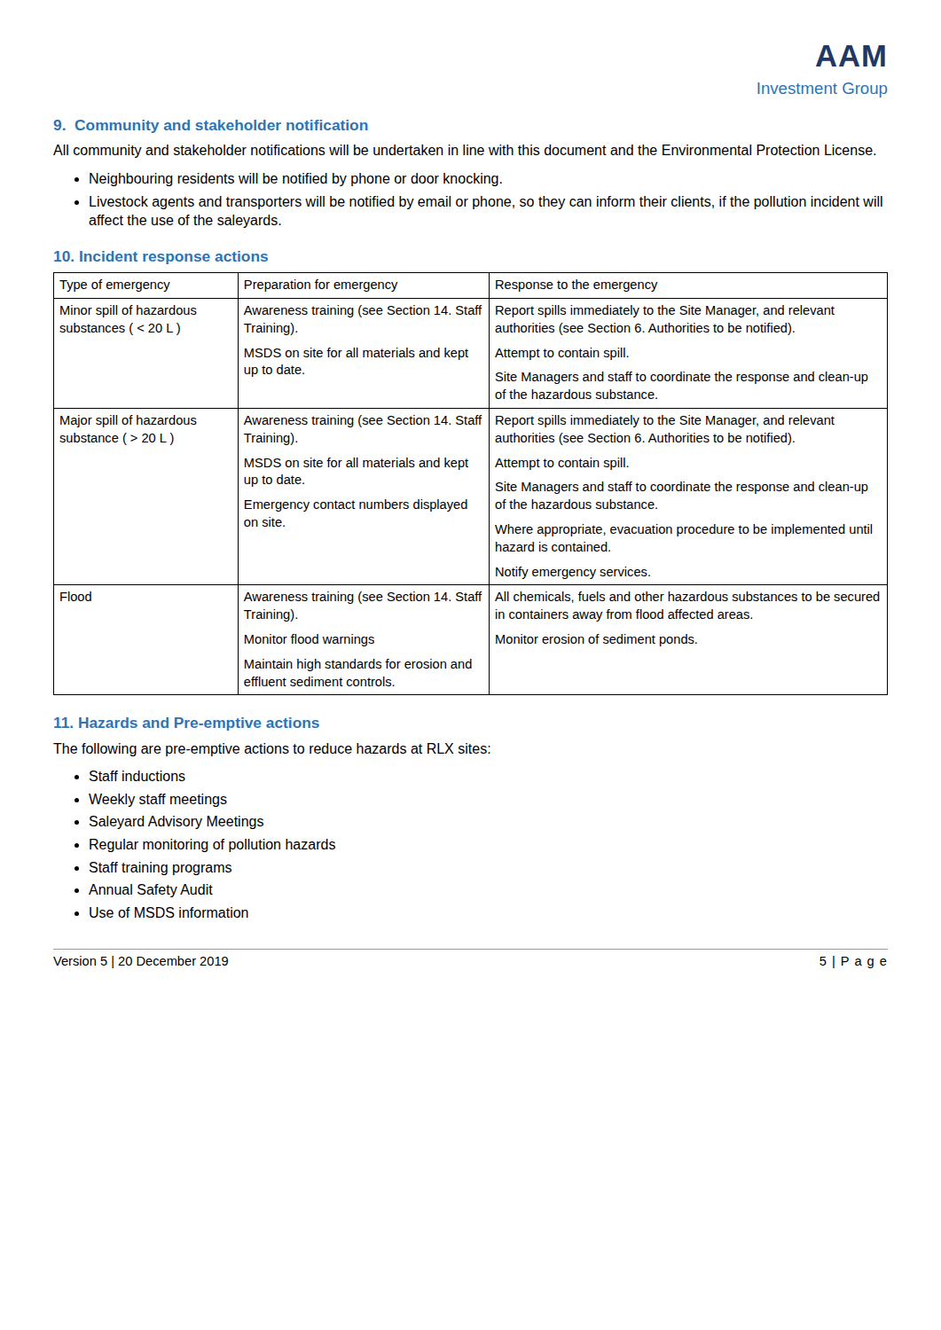AAM
Investment Group
9. Community and stakeholder notification
All community and stakeholder notifications will be undertaken in line with this document and the Environmental Protection License.
Neighbouring residents will be notified by phone or door knocking.
Livestock agents and transporters will be notified by email or phone, so they can inform their clients, if the pollution incident will affect the use of the saleyards.
10. Incident response actions
| Type of emergency | Preparation for emergency | Response to the emergency |
| --- | --- | --- |
| Minor spill of hazardous substances ( < 20 L ) | Awareness training (see Section 14. Staff Training). MSDS on site for all materials and kept up to date. | Report spills immediately to the Site Manager, and relevant authorities (see Section 6. Authorities to be notified). Attempt to contain spill. Site Managers and staff to coordinate the response and clean-up of the hazardous substance. |
| Major spill of hazardous substance ( > 20 L ) | Awareness training (see Section 14. Staff Training). MSDS on site for all materials and kept up to date. Emergency contact numbers displayed on site. | Report spills immediately to the Site Manager, and relevant authorities (see Section 6. Authorities to be notified). Attempt to contain spill. Site Managers and staff to coordinate the response and clean-up of the hazardous substance. Where appropriate, evacuation procedure to be implemented until hazard is contained. Notify emergency services. |
| Flood | Awareness training (see Section 14. Staff Training). Monitor flood warnings Maintain high standards for erosion and effluent sediment controls. | All chemicals, fuels and other hazardous substances to be secured in containers away from flood affected areas. Monitor erosion of sediment ponds. |
11. Hazards and Pre-emptive actions
The following are pre-emptive actions to reduce hazards at RLX sites:
Staff inductions
Weekly staff meetings
Saleyard Advisory Meetings
Regular monitoring of pollution hazards
Staff training programs
Annual Safety Audit
Use of MSDS information
Version 5 | 20 December 2019
5 | P a g e